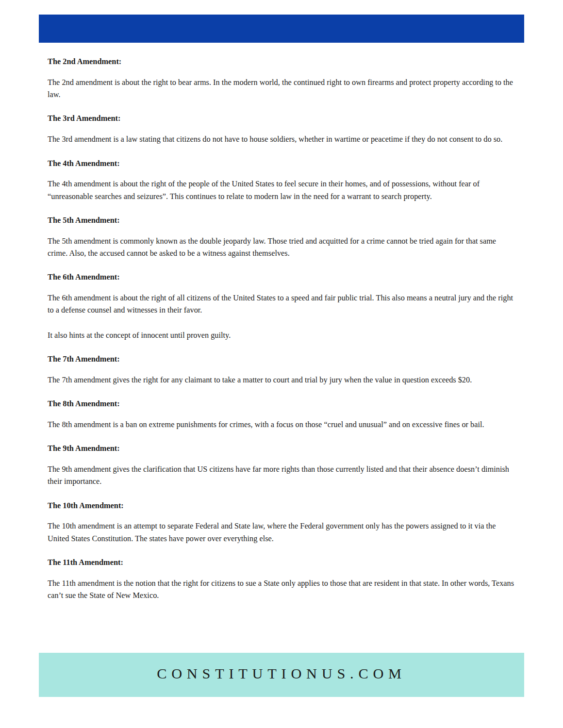The 2nd Amendment:
The 2nd amendment is about the right to bear arms. In the modern world, the continued right to own firearms and protect property according to the law.
The 3rd Amendment:
The 3rd amendment is a law stating that citizens do not have to house soldiers, whether in wartime or peacetime if they do not consent to do so.
The 4th Amendment:
The 4th amendment is about the right of the people of the United States to feel secure in their homes, and of possessions, without fear of “unreasonable searches and seizures”. This continues to relate to modern law in the need for a warrant to search property.
The 5th Amendment:
The 5th amendment is commonly known as the double jeopardy law. Those tried and acquitted for a crime cannot be tried again for that same crime. Also, the accused cannot be asked to be a witness against themselves.
The 6th Amendment:
The 6th amendment is about the right of all citizens of the United States to a speed and fair public trial. This also means a neutral jury and the right to a defense counsel and witnesses in their favor.
It also hints at the concept of innocent until proven guilty.
The 7th Amendment:
The 7th amendment gives the right for any claimant to take a matter to court and trial by jury when the value in question exceeds $20.
The 8th Amendment:
The 8th amendment is a ban on extreme punishments for crimes, with a focus on those “cruel and unusual” and on excessive fines or bail.
The 9th Amendment:
The 9th amendment gives the clarification that US citizens have far more rights than those currently listed and that their absence doesn’t diminish their importance.
The 10th Amendment:
The 10th amendment is an attempt to separate Federal and State law, where the Federal government only has the powers assigned to it via the United States Constitution. The states have power over everything else.
The 11th Amendment:
The 11th amendment is the notion that the right for citizens to sue a State only applies to those that are resident in that state. In other words, Texans can’t sue the State of New Mexico.
CONSTITUTIONUS.COM